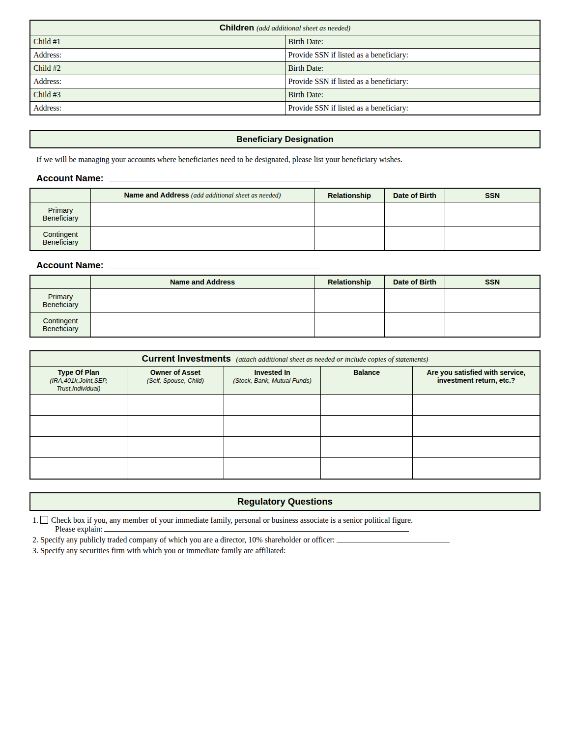| Children (add additional sheet as needed) |
| Child #1 | Birth Date: |
| Address: | Provide SSN if listed as a beneficiary: |
| Child #2 | Birth Date: |
| Address: | Provide SSN if listed as a beneficiary: |
| Child #3 | Birth Date: |
| Address: | Provide SSN if listed as a beneficiary: |
Beneficiary Designation
If we will be managing your accounts where beneficiaries need to be designated, please list your beneficiary wishes.
Account Name:
| | Name and Address (add additional sheet as needed) | Relationship | Date of Birth | SSN |
| --- | --- | --- | --- | --- |
| Primary Beneficiary | | | | |
| Contingent Beneficiary | | | | |
Account Name:
| | Name and Address | Relationship | Date of Birth | SSN |
| --- | --- | --- | --- | --- |
| Primary Beneficiary | | | | |
| Contingent Beneficiary | | | | |
| Current Investments (attach additional sheet as needed or include copies of statements) |
| Type Of Plan (IRA,401k,Joint,SEP, Trust,Individual) | Owner of Asset (Self, Spouse, Child) | Invested In (Stock, Bank, Mutual Funds) | Balance | Are you satisfied with service, investment return, etc.? |
Regulatory Questions
Check box if you, any member of your immediate family, personal or business associate is a senior political figure.
Please explain:
Specify any publicly traded company of which you are a director, 10% shareholder or officer:
Specify any securities firm with which you or immediate family are affiliated: